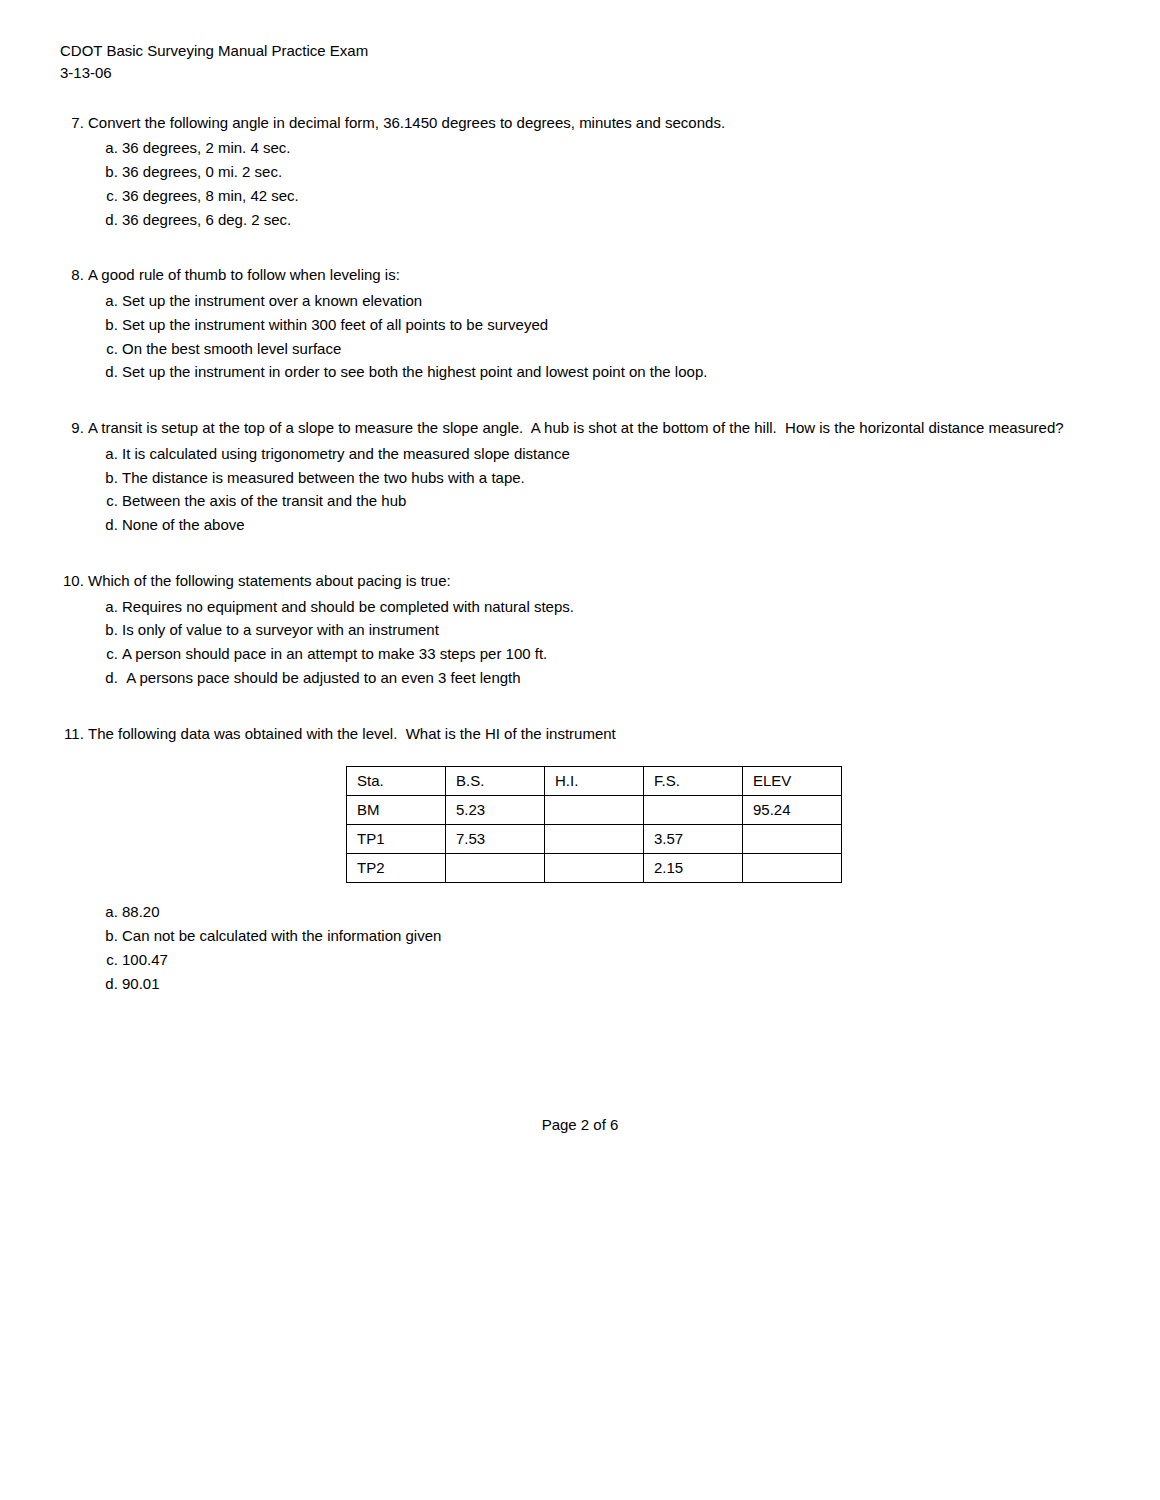CDOT Basic Surveying Manual Practice Exam
3-13-06
Convert the following angle in decimal form, 36.1450 degrees to degrees, minutes and seconds.
36 degrees, 2 min. 4 sec.
36 degrees, 0 mi. 2 sec.
36 degrees, 8 min, 42 sec.
36 degrees, 6 deg. 2 sec.
A good rule of thumb to follow when leveling is:
Set up the instrument over a known elevation
Set up the instrument within 300 feet of all points to be surveyed
On the best smooth level surface
Set up the instrument in order to see both the highest point and lowest point on the loop.
A transit is setup at the top of a slope to measure the slope angle. A hub is shot at the bottom of the hill. How is the horizontal distance measured?
It is calculated using trigonometry and the measured slope distance
The distance is measured between the two hubs with a tape.
Between the axis of the transit and the hub
None of the above
Which of the following statements about pacing is true:
Requires no equipment and should be completed with natural steps.
Is only of value to a surveyor with an instrument
A person should pace in an attempt to make 33 steps per 100 ft.
A persons pace should be adjusted to an even 3 feet length
The following data was obtained with the level. What is the HI of the instrument
| Sta. | B.S. | H.I. | F.S. | ELEV |
| BM | 5.23 | | | 95.24 |
| TP1 | 7.53 | | 3.57 | |
| TP2 | | | 2.15 | |
88.20
Can not be calculated with the information given
100.47
90.01
Page 2 of 6